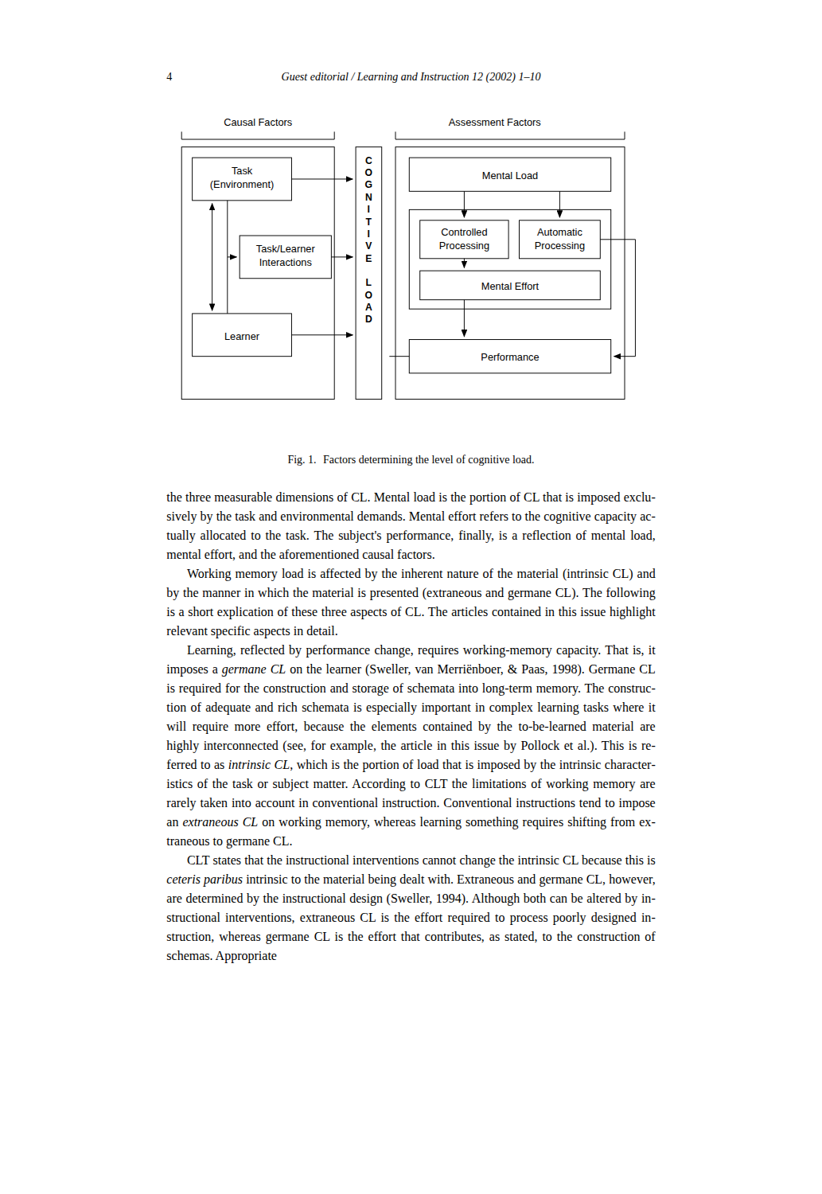4
Guest editorial / Learning and Instruction 12 (2002) 1–10
Causal Factors Assessment Factors Task (Environment) Task/Learner Interactions Learner C O G N I T I V E L O A D Mental Load Controlled Processing Automatic Processing Mental Effort Performance
Fig. 1. Factors determining the level of cognitive load.
the three measurable dimensions of CL. Mental load is the portion of CL that is imposed exclusively by the task and environmental demands. Mental effort refers to the cognitive capacity actually allocated to the task. The subject's performance, finally, is a reflection of mental load, mental effort, and the aforementioned causal factors.
Working memory load is affected by the inherent nature of the material (intrinsic CL) and by the manner in which the material is presented (extraneous and germane CL). The following is a short explication of these three aspects of CL. The articles contained in this issue highlight relevant specific aspects in detail.
Learning, reflected by performance change, requires working-memory capacity. That is, it imposes a germane CL on the learner (Sweller, van Merriënboer, & Paas, 1998). Germane CL is required for the construction and storage of schemata into long-term memory. The construction of adequate and rich schemata is especially important in complex learning tasks where it will require more effort, because the elements contained by the to-be-learned material are highly interconnected (see, for example, the article in this issue by Pollock et al.). This is referred to as intrinsic CL, which is the portion of load that is imposed by the intrinsic characteristics of the task or subject matter. According to CLT the limitations of working memory are rarely taken into account in conventional instruction. Conventional instructions tend to impose an extraneous CL on working memory, whereas learning something requires shifting from extraneous to germane CL.
CLT states that the instructional interventions cannot change the intrinsic CL because this is ceteris paribus intrinsic to the material being dealt with. Extraneous and germane CL, however, are determined by the instructional design (Sweller, 1994). Although both can be altered by instructional interventions, extraneous CL is the effort required to process poorly designed instruction, whereas germane CL is the effort that contributes, as stated, to the construction of schemas. Appropriate